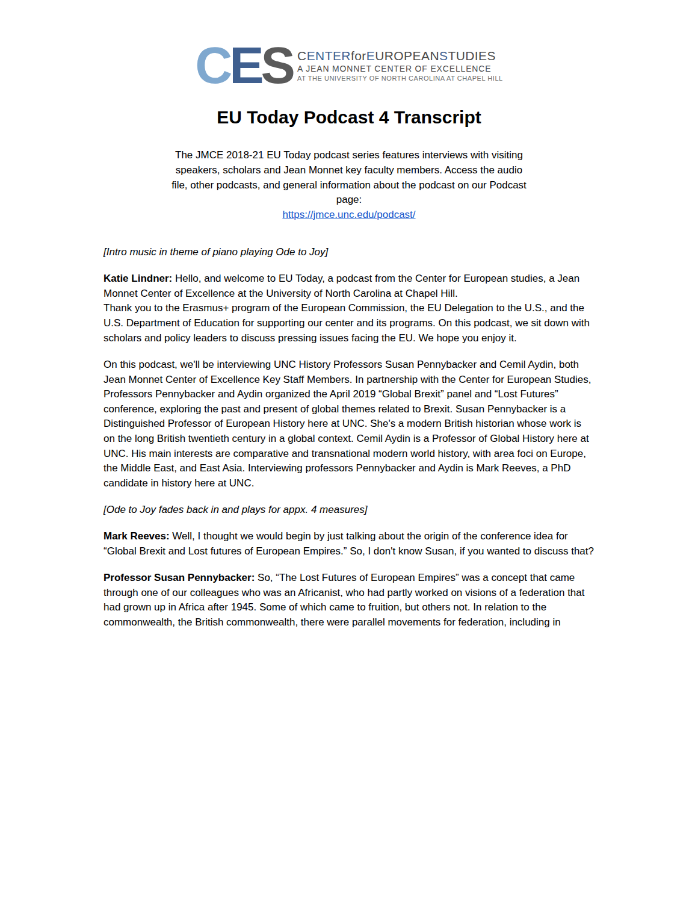CES
CENTERforEUROPEANSTUDIES
A JEAN MONNET CENTER OF EXCELLENCE
AT THE UNIVERSITY OF NORTH CAROLINA AT CHAPEL HILL
EU Today Podcast 4 Transcript
The JMCE 2018-21 EU Today podcast series features interviews with visiting speakers, scholars and Jean Monnet key faculty members. Access the audio file, other podcasts, and general information about the podcast on our Podcast page:
https://jmce.unc.edu/podcast/
[Intro music in theme of piano playing Ode to Joy]
Katie Lindner: Hello, and welcome to EU Today, a podcast from the Center for European studies, a Jean Monnet Center of Excellence at the University of North Carolina at Chapel Hill.
Thank you to the Erasmus+ program of the European Commission, the EU Delegation to the U.S., and the U.S. Department of Education for supporting our center and its programs. On this podcast, we sit down with scholars and policy leaders to discuss pressing issues facing the EU. We hope you enjoy it.
On this podcast, we'll be interviewing UNC History Professors Susan Pennybacker and Cemil Aydin, both Jean Monnet Center of Excellence Key Staff Members. In partnership with the Center for European Studies, Professors Pennybacker and Aydin organized the April 2019 “Global Brexit” panel and “Lost Futures” conference, exploring the past and present of global themes related to Brexit. Susan Pennybacker is a Distinguished Professor of European History here at UNC. She's a modern British historian whose work is on the long British twentieth century in a global context. Cemil Aydin is a Professor of Global History here at UNC. His main interests are comparative and transnational modern world history, with area foci on Europe, the Middle East, and East Asia. Interviewing professors Pennybacker and Aydin is Mark Reeves, a PhD candidate in history here at UNC.
[Ode to Joy fades back in and plays for appx. 4 measures]
Mark Reeves: Well, I thought we would begin by just talking about the origin of the conference idea for “Global Brexit and Lost futures of European Empires.” So, I don't know Susan, if you wanted to discuss that?
Professor Susan Pennybacker: So, “The Lost Futures of European Empires” was a concept that came through one of our colleagues who was an Africanist, who had partly worked on visions of a federation that had grown up in Africa after 1945. Some of which came to fruition, but others not. In relation to the commonwealth, the British commonwealth, there were parallel movements for federation, including in